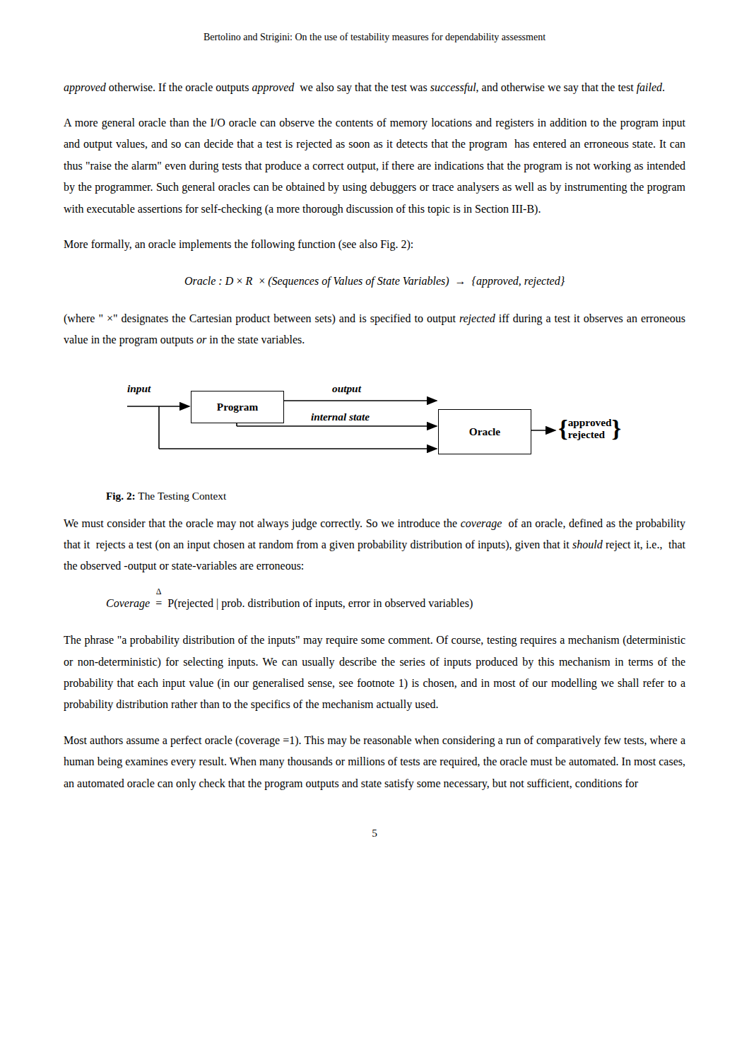Bertolino and Strigini: On the use of testability measures for dependability assessment
approved otherwise. If the oracle outputs approved we also say that the test was successful, and otherwise we say that the test failed.
A more general oracle than the I/O oracle can observe the contents of memory locations and registers in addition to the program input and output values, and so can decide that a test is rejected as soon as it detects that the program has entered an erroneous state. It can thus "raise the alarm" even during tests that produce a correct output, if there are indications that the program is not working as intended by the programmer. Such general oracles can be obtained by using debuggers or trace analysers as well as by instrumenting the program with executable assertions for self-checking (a more thorough discussion of this topic is in Section III-B).
More formally, an oracle implements the following function (see also Fig. 2):
Oracle : D × R × (Sequences of Values of State Variables) → {approved, rejected}
(where " ×" designates the Cartesian product between sets) and is specified to output rejected iff during a test it observes an erroneous value in the program outputs or in the state variables.
Program
Oracle
input
output
internal state
{approved
rejected}
Fig. 2: The Testing Context
We must consider that the oracle may not always judge correctly. So we introduce the coverage of an oracle, defined as the probability that it rejects a test (on an input chosen at random from a given probability distribution of inputs), given that it should reject it, i.e., that the observed -output or state-variables are erroneous:
Coverage Δ= P(rejected | prob. distribution of inputs, error in observed variables)
The phrase "a probability distribution of the inputs" may require some comment. Of course, testing requires a mechanism (deterministic or non-deterministic) for selecting inputs. We can usually describe the series of inputs produced by this mechanism in terms of the probability that each input value (in our generalised sense, see footnote 1) is chosen, and in most of our modelling we shall refer to a probability distribution rather than to the specifics of the mechanism actually used.
Most authors assume a perfect oracle (coverage =1). This may be reasonable when considering a run of comparatively few tests, where a human being examines every result. When many thousands or millions of tests are required, the oracle must be automated. In most cases, an automated oracle can only check that the program outputs and state satisfy some necessary, but not sufficient, conditions for
5